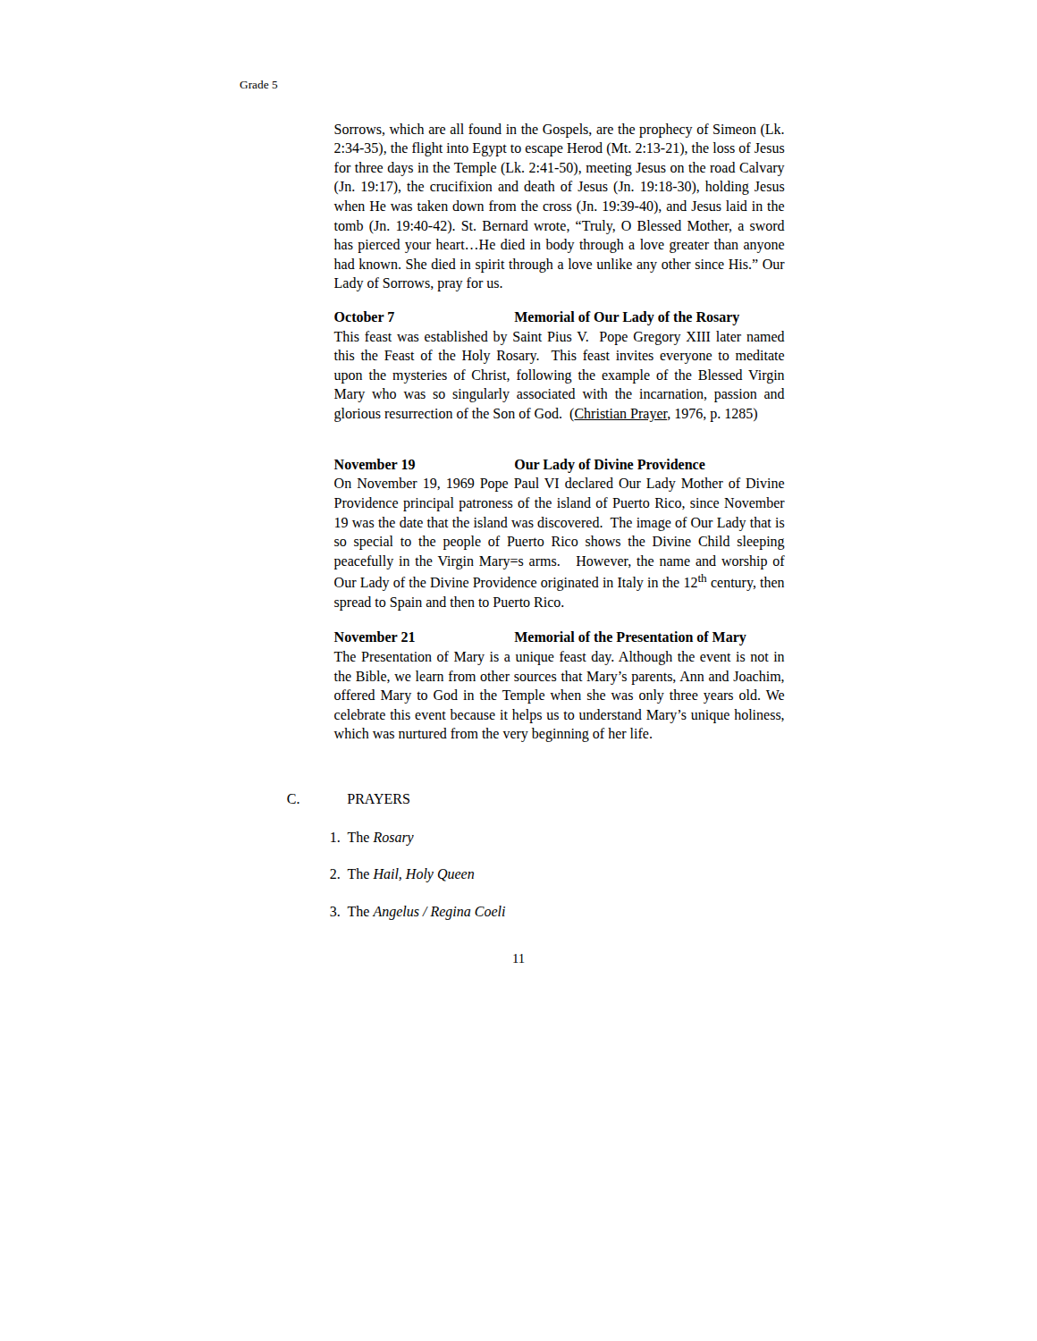Grade 5
Sorrows, which are all found in the Gospels, are the prophecy of Simeon (Lk. 2:34-35), the flight into Egypt to escape Herod (Mt. 2:13-21), the loss of Jesus for three days in the Temple (Lk. 2:41-50), meeting Jesus on the road Calvary (Jn. 19:17), the crucifixion and death of Jesus (Jn. 19:18-30), holding Jesus when He was taken down from the cross (Jn. 19:39-40), and Jesus laid in the tomb (Jn. 19:40-42). St. Bernard wrote, “Truly, O Blessed Mother, a sword has pierced your heart…He died in body through a love greater than anyone had known. She died in spirit through a love unlike any other since His.” Our Lady of Sorrows, pray for us.
October 7 Memorial of Our Lady of the Rosary
This feast was established by Saint Pius V. Pope Gregory XIII later named this the Feast of the Holy Rosary. This feast invites everyone to meditate upon the mysteries of Christ, following the example of the Blessed Virgin Mary who was so singularly associated with the incarnation, passion and glorious resurrection of the Son of God. (Christian Prayer, 1976, p. 1285)
November 19 Our Lady of Divine Providence
On November 19, 1969 Pope Paul VI declared Our Lady Mother of Divine Providence principal patroness of the island of Puerto Rico, since November 19 was the date that the island was discovered. The image of Our Lady that is so special to the people of Puerto Rico shows the Divine Child sleeping peacefully in the Virgin Mary=s arms. However, the name and worship of Our Lady of the Divine Providence originated in Italy in the 12th century, then spread to Spain and then to Puerto Rico.
November 21 Memorial of the Presentation of Mary
The Presentation of Mary is a unique feast day. Although the event is not in the Bible, we learn from other sources that Mary’s parents, Ann and Joachim, offered Mary to God in the Temple when she was only three years old. We celebrate this event because it helps us to understand Mary’s unique holiness, which was nurtured from the very beginning of her life.
C. PRAYERS
1. The Rosary
2. The Hail, Holy Queen
3. The Angelus / Regina Coeli
11